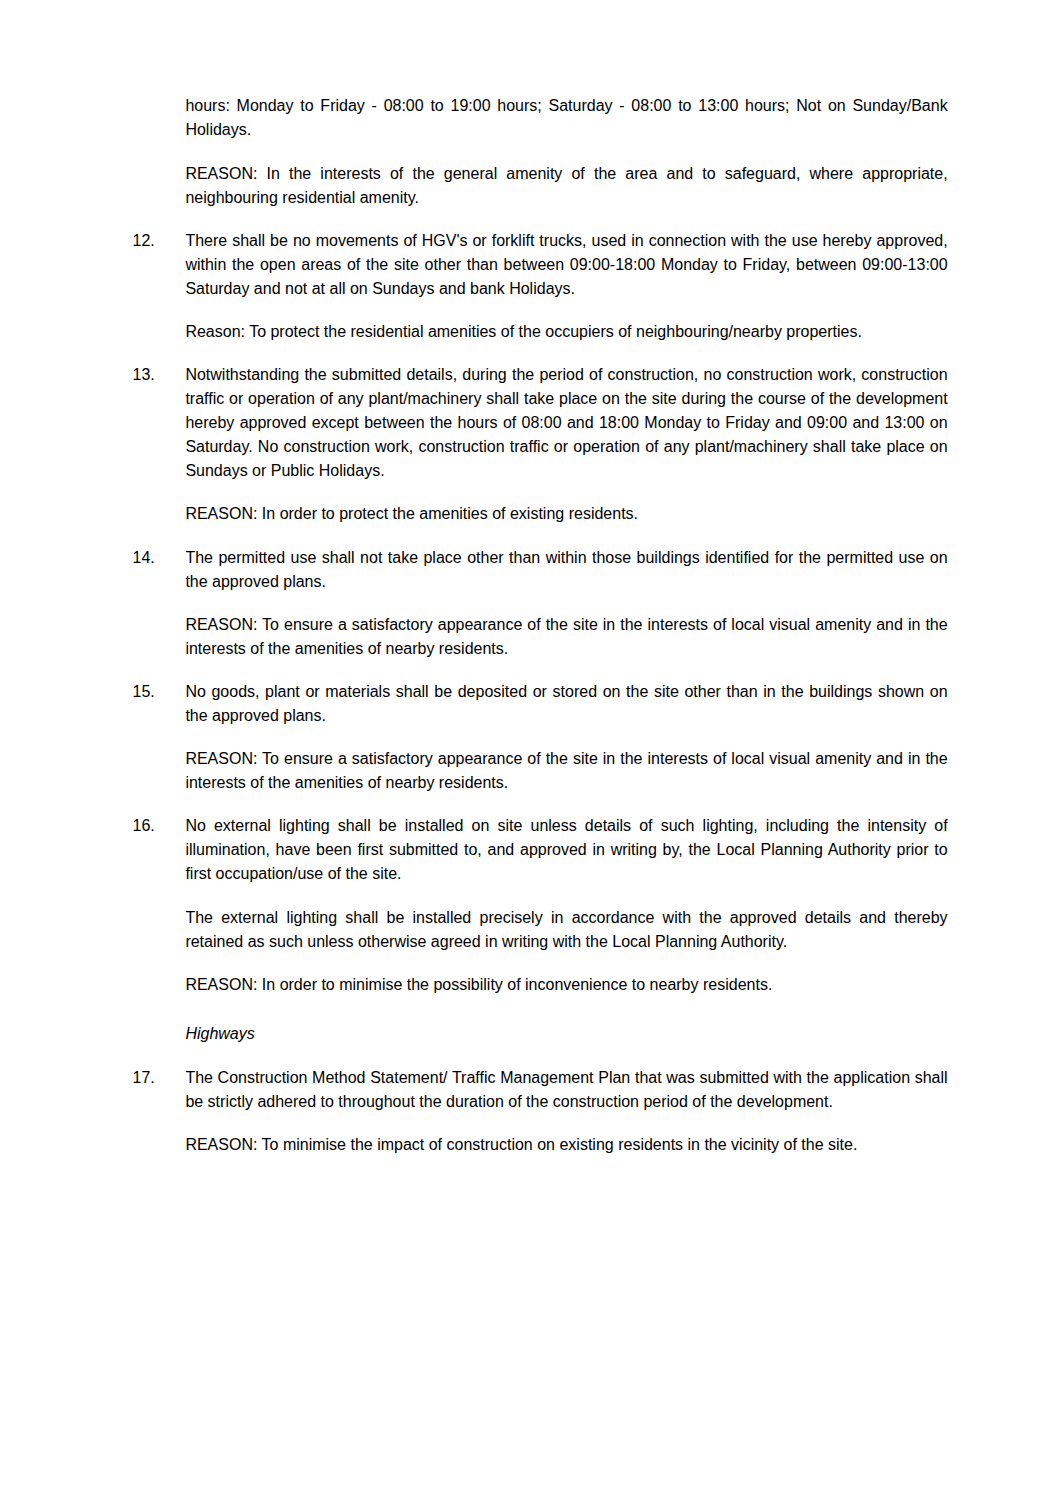hours: Monday to Friday - 08:00 to 19:00 hours; Saturday - 08:00 to 13:00 hours; Not on Sunday/Bank Holidays.
REASON: In the interests of the general amenity of the area and to safeguard, where appropriate, neighbouring residential amenity.
12.
There shall be no movements of HGV's or forklift trucks, used in connection with the use hereby approved, within the open areas of the site other than between 09:00-18:00 Monday to Friday, between 09:00-13:00 Saturday and not at all on Sundays and bank Holidays.
Reason: To protect the residential amenities of the occupiers of neighbouring/nearby properties.
13.
Notwithstanding the submitted details, during the period of construction, no construction work, construction traffic or operation of any plant/machinery shall take place on the site during the course of the development hereby approved except between the hours of 08:00 and 18:00 Monday to Friday and 09:00 and 13:00 on Saturday. No construction work, construction traffic or operation of any plant/machinery shall take place on Sundays or Public Holidays.
REASON: In order to protect the amenities of existing residents.
14.
The permitted use shall not take place other than within those buildings identified for the permitted use on the approved plans.
REASON: To ensure a satisfactory appearance of the site in the interests of local visual amenity and in the interests of the amenities of nearby residents.
15.
No goods, plant or materials shall be deposited or stored on the site other than in the buildings shown on the approved plans.
REASON: To ensure a satisfactory appearance of the site in the interests of local visual amenity and in the interests of the amenities of nearby residents.
16.
No external lighting shall be installed on site unless details of such lighting, including the intensity of illumination, have been first submitted to, and approved in writing by, the Local Planning Authority prior to first occupation/use of the site.
The external lighting shall be installed precisely in accordance with the approved details and thereby retained as such unless otherwise agreed in writing with the Local Planning Authority.
REASON: In order to minimise the possibility of inconvenience to nearby residents.
Highways
17.
The Construction Method Statement/ Traffic Management Plan that was submitted with the application shall be strictly adhered to throughout the duration of the construction period of the development.
REASON: To minimise the impact of construction on existing residents in the vicinity of the site.